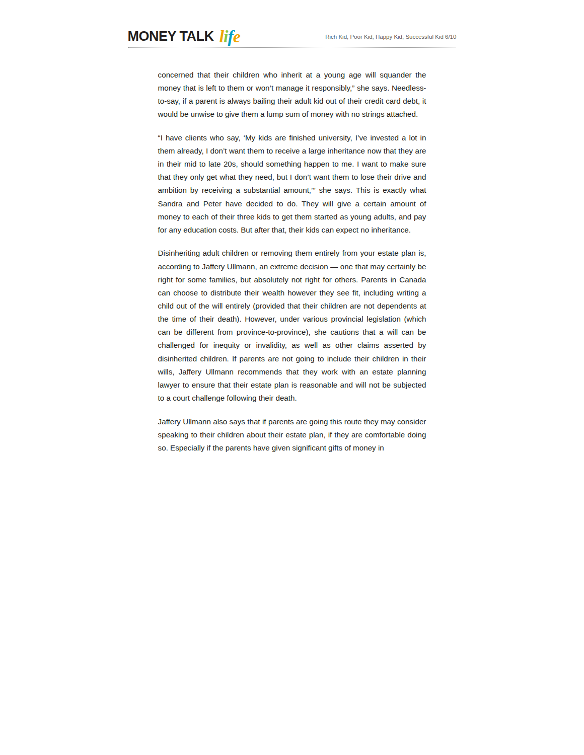MONEY TALK life
Rich Kid, Poor Kid, Happy Kid, Successful Kid 6/10
concerned that their children who inherit at a young age will squander the money that is left to them or won’t manage it responsibly,” she says. Needless-to-say, if a parent is always bailing their adult kid out of their credit card debt, it would be unwise to give them a lump sum of money with no strings attached.
“I have clients who say, ‘My kids are finished university, I’ve invested a lot in them already, I don’t want them to receive a large inheritance now that they are in their mid to late 20s, should something happen to me. I want to make sure that they only get what they need, but I don’t want them to lose their drive and ambition by receiving a substantial amount,’” she says. This is exactly what Sandra and Peter have decided to do. They will give a certain amount of money to each of their three kids to get them started as young adults, and pay for any education costs. But after that, their kids can expect no inheritance.
Disinheriting adult children or removing them entirely from your estate plan is, according to Jaffery Ullmann, an extreme decision — one that may certainly be right for some families, but absolutely not right for others. Parents in Canada can choose to distribute their wealth however they see fit, including writing a child out of the will entirely (provided that their children are not dependents at the time of their death). However, under various provincial legislation (which can be different from province-to-province), she cautions that a will can be challenged for inequity or invalidity, as well as other claims asserted by disinherited children. If parents are not going to include their children in their wills, Jaffery Ullmann recommends that they work with an estate planning lawyer to ensure that their estate plan is reasonable and will not be subjected to a court challenge following their death.
Jaffery Ullmann also says that if parents are going this route they may consider speaking to their children about their estate plan, if they are comfortable doing so. Especially if the parents have given significant gifts of money in